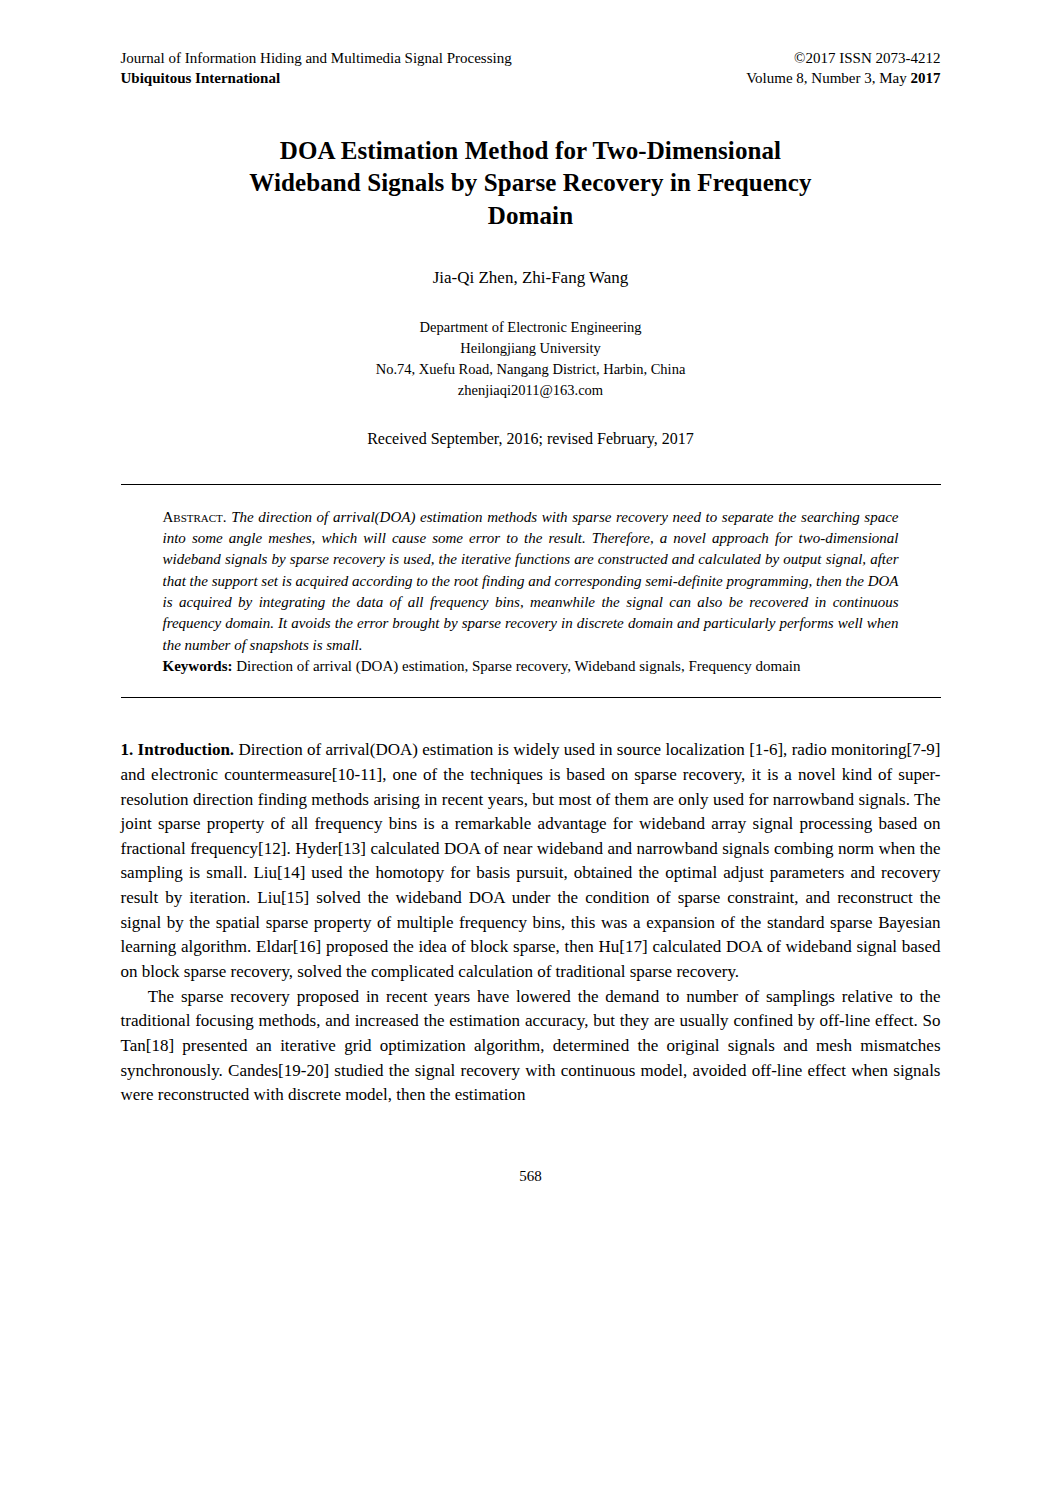Journal of Information Hiding and Multimedia Signal Processing
Ubiquitous International
©2017 ISSN 2073-4212
Volume 8, Number 3, May 2017
DOA Estimation Method for Two-Dimensional
Wideband Signals by Sparse Recovery in Frequency
Domain
Jia-Qi Zhen, Zhi-Fang Wang
Department of Electronic Engineering
Heilongjiang University
No.74, Xuefu Road, Nangang District, Harbin, China
zhenjiaqi2011@163.com
Received September, 2016; revised February, 2017
Abstract. The direction of arrival(DOA) estimation methods with sparse recovery need to separate the searching space into some angle meshes, which will cause some error to the result. Therefore, a novel approach for two-dimensional wideband signals by sparse recovery is used, the iterative functions are constructed and calculated by output signal, after that the support set is acquired according to the root finding and corresponding semi-definite programming, then the DOA is acquired by integrating the data of all frequency bins, meanwhile the signal can also be recovered in continuous frequency domain. It avoids the error brought by sparse recovery in discrete domain and particularly performs well when the number of snapshots is small.
Keywords: Direction of arrival (DOA) estimation, Sparse recovery, Wideband signals, Frequency domain
1. Introduction. Direction of arrival(DOA) estimation is widely used in source localization [1-6], radio monitoring[7-9] and electronic countermeasure[10-11], one of the techniques is based on sparse recovery, it is a novel kind of super-resolution direction finding methods arising in recent years, but most of them are only used for narrowband signals. The joint sparse property of all frequency bins is a remarkable advantage for wideband array signal processing based on fractional frequency[12]. Hyder[13] calculated DOA of near wideband and narrowband signals combing norm when the sampling is small. Liu[14] used the homotopy for basis pursuit, obtained the optimal adjust parameters and recovery result by iteration. Liu[15] solved the wideband DOA under the condition of sparse constraint, and reconstruct the signal by the spatial sparse property of multiple frequency bins, this was a expansion of the standard sparse Bayesian learning algorithm. Eldar[16] proposed the idea of block sparse, then Hu[17] calculated DOA of wideband signal based on block sparse recovery, solved the complicated calculation of traditional sparse recovery.
The sparse recovery proposed in recent years have lowered the demand to number of samplings relative to the traditional focusing methods, and increased the estimation accuracy, but they are usually confined by off-line effect. So Tan[18] presented an iterative grid optimization algorithm, determined the original signals and mesh mismatches synchronously. Candes[19-20] studied the signal recovery with continuous model, avoided off-line effect when signals were reconstructed with discrete model, then the estimation
568